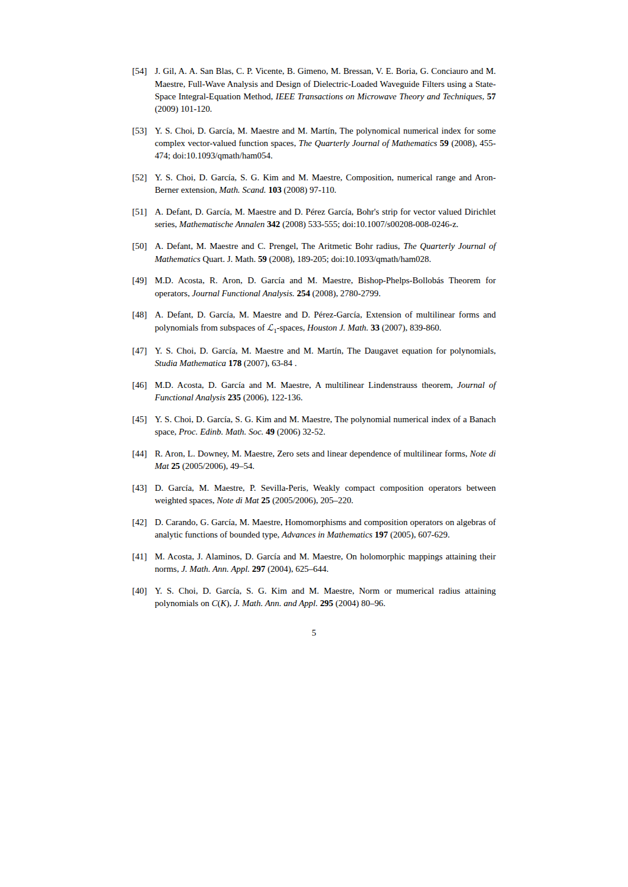[54] J. Gil, A. A. San Blas, C. P. Vicente, B. Gimeno, M. Bressan, V. E. Boria, G. Conciauro and M. Maestre, Full-Wave Analysis and Design of Dielectric-Loaded Waveguide Filters using a State-Space Integral-Equation Method, IEEE Transactions on Microwave Theory and Techniques, 57 (2009) 101-120.
[53] Y. S. Choi, D. García, M. Maestre and M. Martín, The polynomical numerical index for some complex vector-valued function spaces, The Quarterly Journal of Mathematics 59 (2008), 455-474; doi:10.1093/qmath/ham054.
[52] Y. S. Choi, D. García, S. G. Kim and M. Maestre, Composition, numerical range and Aron-Berner extension, Math. Scand. 103 (2008) 97-110.
[51] A. Defant, D. García, M. Maestre and D. Pérez García, Bohr's strip for vector valued Dirichlet series, Mathematische Annalen 342 (2008) 533-555; doi:10.1007/s00208-008-0246-z.
[50] A. Defant, M. Maestre and C. Prengel, The Aritmetic Bohr radius, The Quarterly Journal of Mathematics Quart. J. Math. 59 (2008), 189-205; doi:10.1093/qmath/ham028.
[49] M.D. Acosta, R. Aron, D. García and M. Maestre, Bishop-Phelps-Bollobás Theorem for operators, Journal Functional Analysis. 254 (2008), 2780-2799.
[48] A. Defant, D. García, M. Maestre and D. Pérez-García, Extension of multilinear forms and polynomials from subspaces of ℒ1-spaces, Houston J. Math. 33 (2007), 839-860.
[47] Y. S. Choi, D. García, M. Maestre and M. Martín, The Daugavet equation for polynomials, Studia Mathematica 178 (2007), 63-84 .
[46] M.D. Acosta, D. García and M. Maestre, A multilinear Lindenstrauss theorem, Journal of Functional Analysis 235 (2006), 122-136.
[45] Y. S. Choi, D. García, S. G. Kim and M. Maestre, The polynomial numerical index of a Banach space, Proc. Edinb. Math. Soc. 49 (2006) 32-52.
[44] R. Aron, L. Downey, M. Maestre, Zero sets and linear dependence of multilinear forms, Note di Mat 25 (2005/2006), 49–54.
[43] D. García, M. Maestre, P. Sevilla-Peris, Weakly compact composition operators between weighted spaces, Note di Mat 25 (2005/2006), 205–220.
[42] D. Carando, G. García, M. Maestre, Homomorphisms and composition operators on algebras of analytic functions of bounded type, Advances in Mathematics 197 (2005), 607-629.
[41] M. Acosta, J. Alaminos, D. García and M. Maestre, On holomorphic mappings attaining their norms, J. Math. Ann. Appl. 297 (2004), 625–644.
[40] Y. S. Choi, D. García, S. G. Kim and M. Maestre, Norm or mumerical radius attaining polynomials on C(K), J. Math. Ann. and Appl. 295 (2004) 80–96.
5